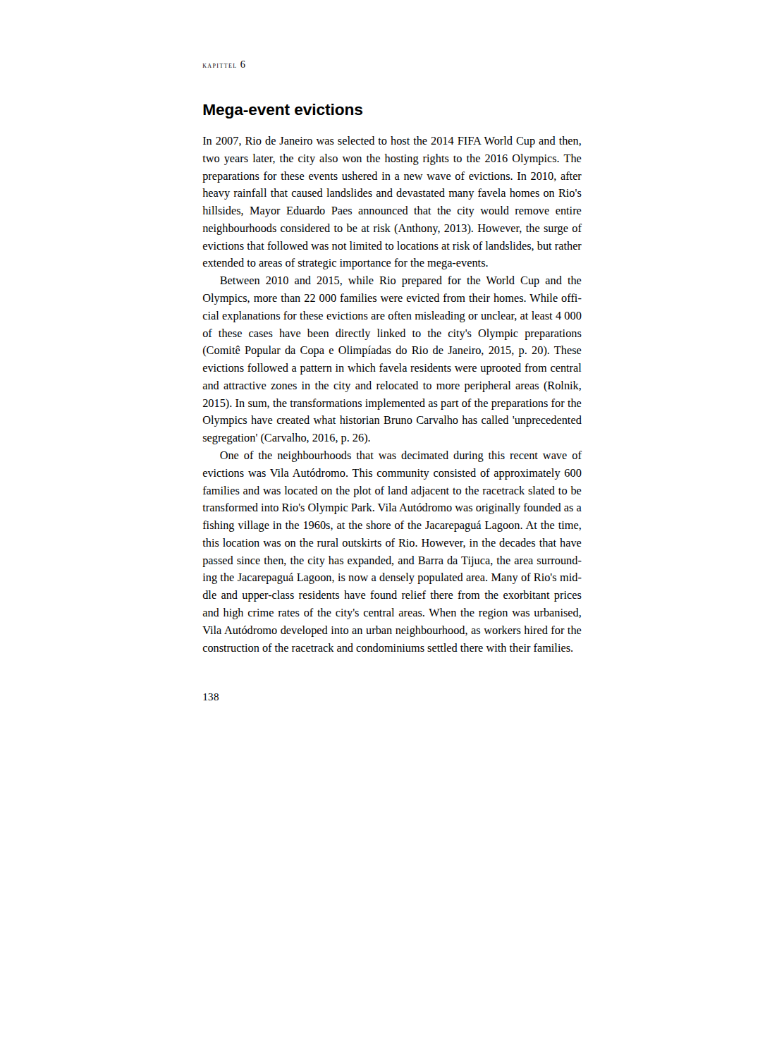kapittel 6
Mega-event evictions
In 2007, Rio de Janeiro was selected to host the 2014 FIFA World Cup and then, two years later, the city also won the hosting rights to the 2016 Olympics. The preparations for these events ushered in a new wave of evictions. In 2010, after heavy rainfall that caused landslides and devastated many favela homes on Rio's hillsides, Mayor Eduardo Paes announced that the city would remove entire neighbourhoods considered to be at risk (Anthony, 2013). However, the surge of evictions that followed was not limited to locations at risk of landslides, but rather extended to areas of strategic importance for the mega-events.
Between 2010 and 2015, while Rio prepared for the World Cup and the Olympics, more than 22 000 families were evicted from their homes. While official explanations for these evictions are often misleading or unclear, at least 4 000 of these cases have been directly linked to the city's Olympic preparations (Comitê Popular da Copa e Olimpíadas do Rio de Janeiro, 2015, p. 20). These evictions followed a pattern in which favela residents were uprooted from central and attractive zones in the city and relocated to more peripheral areas (Rolnik, 2015). In sum, the transformations implemented as part of the preparations for the Olympics have created what historian Bruno Carvalho has called 'unprecedented segregation' (Carvalho, 2016, p. 26).
One of the neighbourhoods that was decimated during this recent wave of evictions was Vila Autódromo. This community consisted of approximately 600 families and was located on the plot of land adjacent to the racetrack slated to be transformed into Rio's Olympic Park. Vila Autódromo was originally founded as a fishing village in the 1960s, at the shore of the Jacarepaguá Lagoon. At the time, this location was on the rural outskirts of Rio. However, in the decades that have passed since then, the city has expanded, and Barra da Tijuca, the area surrounding the Jacarepaguá Lagoon, is now a densely populated area. Many of Rio's middle and upper-class residents have found relief there from the exorbitant prices and high crime rates of the city's central areas. When the region was urbanised, Vila Autódromo developed into an urban neighbourhood, as workers hired for the construction of the racetrack and condominiums settled there with their families.
138